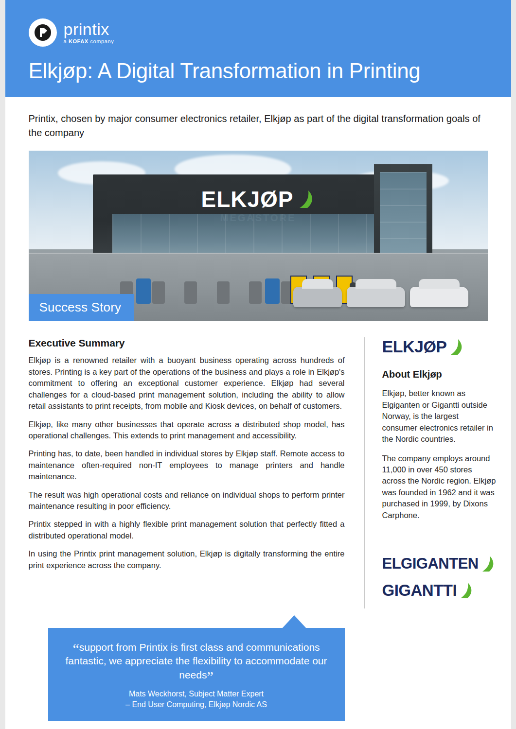printix
a KOFAX company
Elkjøp: A Digital Transformation in Printing
Printix, chosen by major consumer electronics retailer, Elkjøp as part of the digital transformation goals of the company
ELKJØP
MEGASTORE
Success Story
Executive Summary
Elkjøp is a renowned retailer with a buoyant business operating across hundreds of stores. Printing is a key part of the operations of the business and plays a role in Elkjøp's commitment to offering an exceptional customer experience. Elkjøp had several challenges for a cloud-based print management solution, including the ability to allow retail assistants to print receipts, from mobile and Kiosk devices, on behalf of customers.
Elkjøp, like many other businesses that operate across a distributed shop model, has operational challenges. This extends to print management and accessibility.
Printing has, to date, been handled in individual stores by Elkjøp staff. Remote access to maintenance often-required non-IT employees to manage printers and handle maintenance.
The result was high operational costs and reliance on individual shops to perform printer maintenance resulting in poor efficiency.
Printix stepped in with a highly flexible print management solution that perfectly fitted a distributed operational model.
In using the Printix print management solution, Elkjøp is digitally transforming the entire print experience across the company.
ELKJØP
About Elkjøp
Elkjøp, better known as Elgiganten or Gigantti outside Norway, is the largest consumer electronics retailer in the Nordic countries.
The company employs around 11,000 in over 450 stores across the Nordic region. Elkjøp was founded in 1962 and it was purchased in 1999, by Dixons Carphone.
ELGIGANTEN
GIGANTTI
“support from Printix is first class and communications fantastic, we appreciate the flexibility to accommodate our needs”
Mats Weckhorst, Subject Matter Expert – End User Computing, Elkjøp Nordic AS